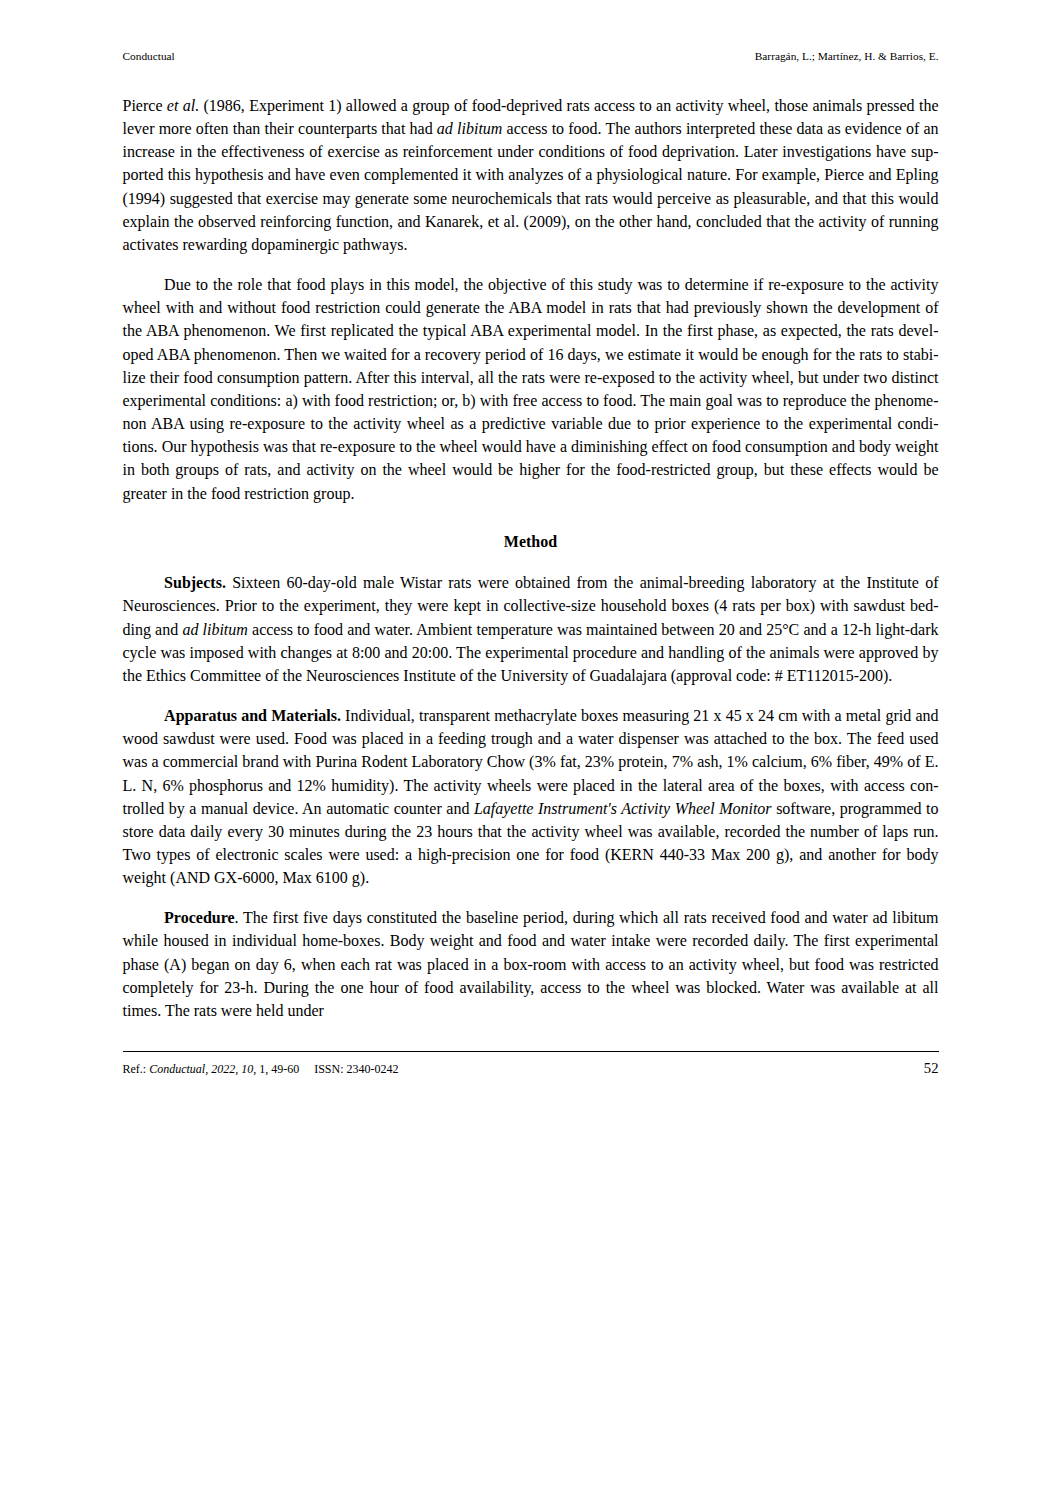Conductual
Barragán, L.; Martínez, H. & Barrios, E.
Pierce et al. (1986, Experiment 1) allowed a group of food-deprived rats access to an activity wheel, those animals pressed the lever more often than their counterparts that had ad libitum access to food. The authors interpreted these data as evidence of an increase in the effectiveness of exercise as reinforcement under conditions of food deprivation. Later investigations have supported this hypothesis and have even complemented it with analyzes of a physiological nature. For example, Pierce and Epling (1994) suggested that exercise may generate some neurochemicals that rats would perceive as pleasurable, and that this would explain the observed reinforcing function, and Kanarek, et al. (2009), on the other hand, concluded that the activity of running activates rewarding dopaminergic pathways.
Due to the role that food plays in this model, the objective of this study was to determine if re-exposure to the activity wheel with and without food restriction could generate the ABA model in rats that had previously shown the development of the ABA phenomenon. We first replicated the typical ABA experimental model. In the first phase, as expected, the rats developed ABA phenomenon. Then we waited for a recovery period of 16 days, we estimate it would be enough for the rats to stabilize their food consumption pattern. After this interval, all the rats were re-exposed to the activity wheel, but under two distinct experimental conditions: a) with food restriction; or, b) with free access to food. The main goal was to reproduce the phenomenon ABA using re-exposure to the activity wheel as a predictive variable due to prior experience to the experimental conditions. Our hypothesis was that re-exposure to the wheel would have a diminishing effect on food consumption and body weight in both groups of rats, and activity on the wheel would be higher for the food-restricted group, but these effects would be greater in the food restriction group.
Method
Subjects. Sixteen 60-day-old male Wistar rats were obtained from the animal-breeding laboratory at the Institute of Neurosciences. Prior to the experiment, they were kept in collective-size household boxes (4 rats per box) with sawdust bedding and ad libitum access to food and water. Ambient temperature was maintained between 20 and 25°C and a 12-h light-dark cycle was imposed with changes at 8:00 and 20:00. The experimental procedure and handling of the animals were approved by the Ethics Committee of the Neurosciences Institute of the University of Guadalajara (approval code: # ET112015-200).
Apparatus and Materials. Individual, transparent methacrylate boxes measuring 21 x 45 x 24 cm with a metal grid and wood sawdust were used. Food was placed in a feeding trough and a water dispenser was attached to the box. The feed used was a commercial brand with Purina Rodent Laboratory Chow (3% fat, 23% protein, 7% ash, 1% calcium, 6% fiber, 49% of E. L. N, 6% phosphorus and 12% humidity). The activity wheels were placed in the lateral area of the boxes, with access controlled by a manual device. An automatic counter and Lafayette Instrument's Activity Wheel Monitor software, programmed to store data daily every 30 minutes during the 23 hours that the activity wheel was available, recorded the number of laps run. Two types of electronic scales were used: a high-precision one for food (KERN 440-33 Max 200 g), and another for body weight (AND GX-6000, Max 6100 g).
Procedure. The first five days constituted the baseline period, during which all rats received food and water ad libitum while housed in individual home-boxes. Body weight and food and water intake were recorded daily. The first experimental phase (A) began on day 6, when each rat was placed in a box-room with access to an activity wheel, but food was restricted completely for 23-h. During the one hour of food availability, access to the wheel was blocked. Water was available at all times. The rats were held under
Ref.: Conductual, 2022, 10, 1, 49-60 ISSN: 2340-0242
52